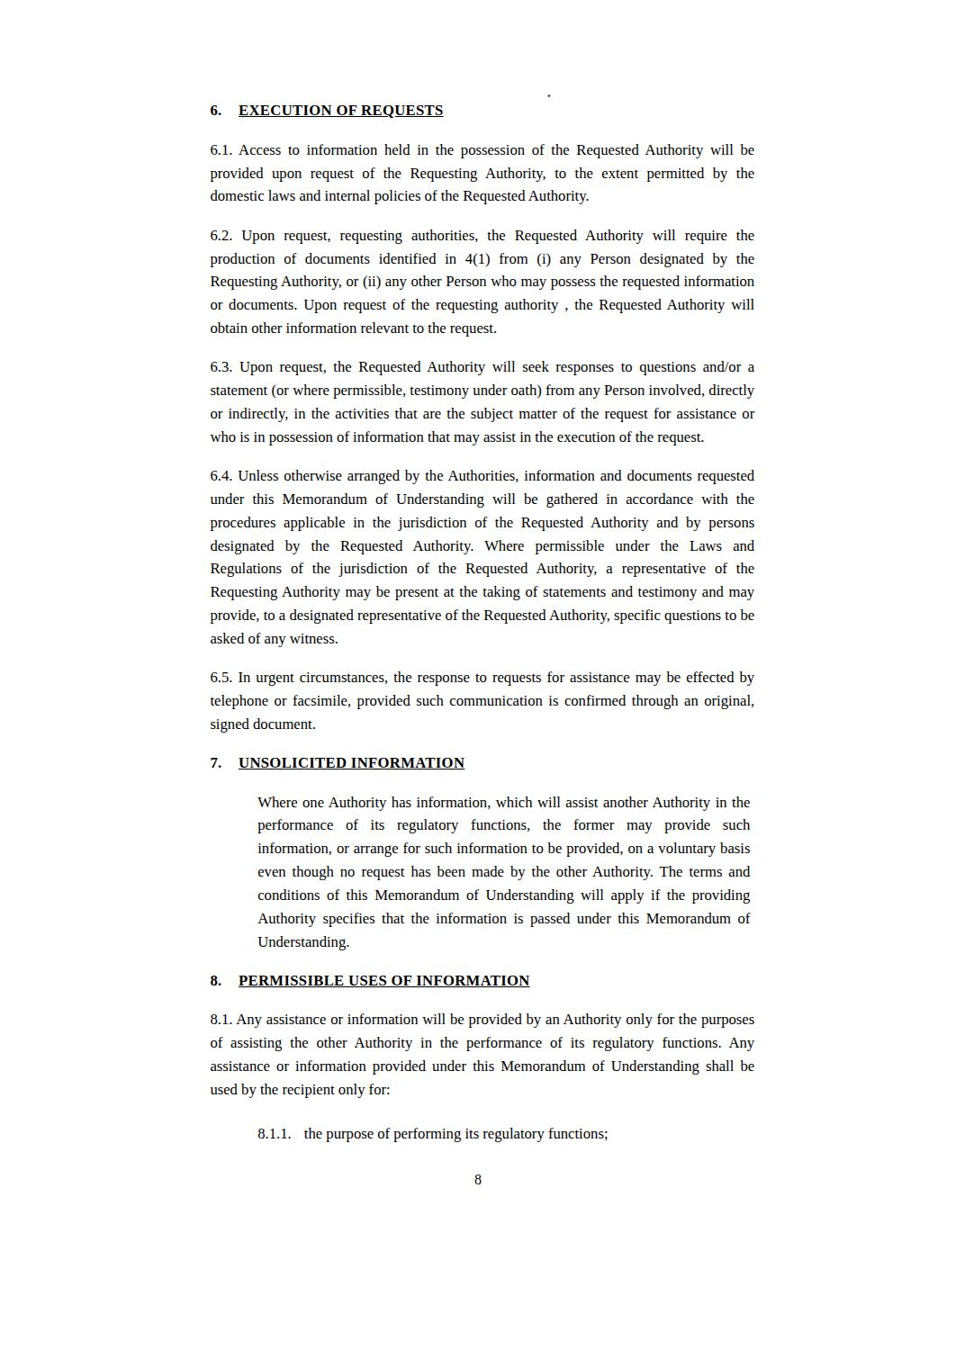•
6. EXECUTION OF REQUESTS
6.1. Access to information held in the possession of the Requested Authority will be provided upon request of the Requesting Authority, to the extent permitted by the domestic laws and internal policies of the Requested Authority.
6.2. Upon request, requesting authorities, the Requested Authority will require the production of documents identified in 4(1) from (i) any Person designated by the Requesting Authority, or (ii) any other Person who may possess the requested information or documents. Upon request of the requesting authority , the Requested Authority will obtain other information relevant to the request.
6.3. Upon request, the Requested Authority will seek responses to questions and/or a statement (or where permissible, testimony under oath) from any Person involved, directly or indirectly, in the activities that are the subject matter of the request for assistance or who is in possession of information that may assist in the execution of the request.
6.4. Unless otherwise arranged by the Authorities, information and documents requested under this Memorandum of Understanding will be gathered in accordance with the procedures applicable in the jurisdiction of the Requested Authority and by persons designated by the Requested Authority. Where permissible under the Laws and Regulations of the jurisdiction of the Requested Authority, a representative of the Requesting Authority may be present at the taking of statements and testimony and may provide, to a designated representative of the Requested Authority, specific questions to be asked of any witness.
6.5. In urgent circumstances, the response to requests for assistance may be effected by telephone or facsimile, provided such communication is confirmed through an original, signed document.
7. UNSOLICITED INFORMATION
Where one Authority has information, which will assist another Authority in the performance of its regulatory functions, the former may provide such information, or arrange for such information to be provided, on a voluntary basis even though no request has been made by the other Authority. The terms and conditions of this Memorandum of Understanding will apply if the providing Authority specifies that the information is passed under this Memorandum of Understanding.
8. PERMISSIBLE USES OF INFORMATION
8.1. Any assistance or information will be provided by an Authority only for the purposes of assisting the other Authority in the performance of its regulatory functions. Any assistance or information provided under this Memorandum of Understanding shall be used by the recipient only for:
8.1.1. the purpose of performing its regulatory functions;
8